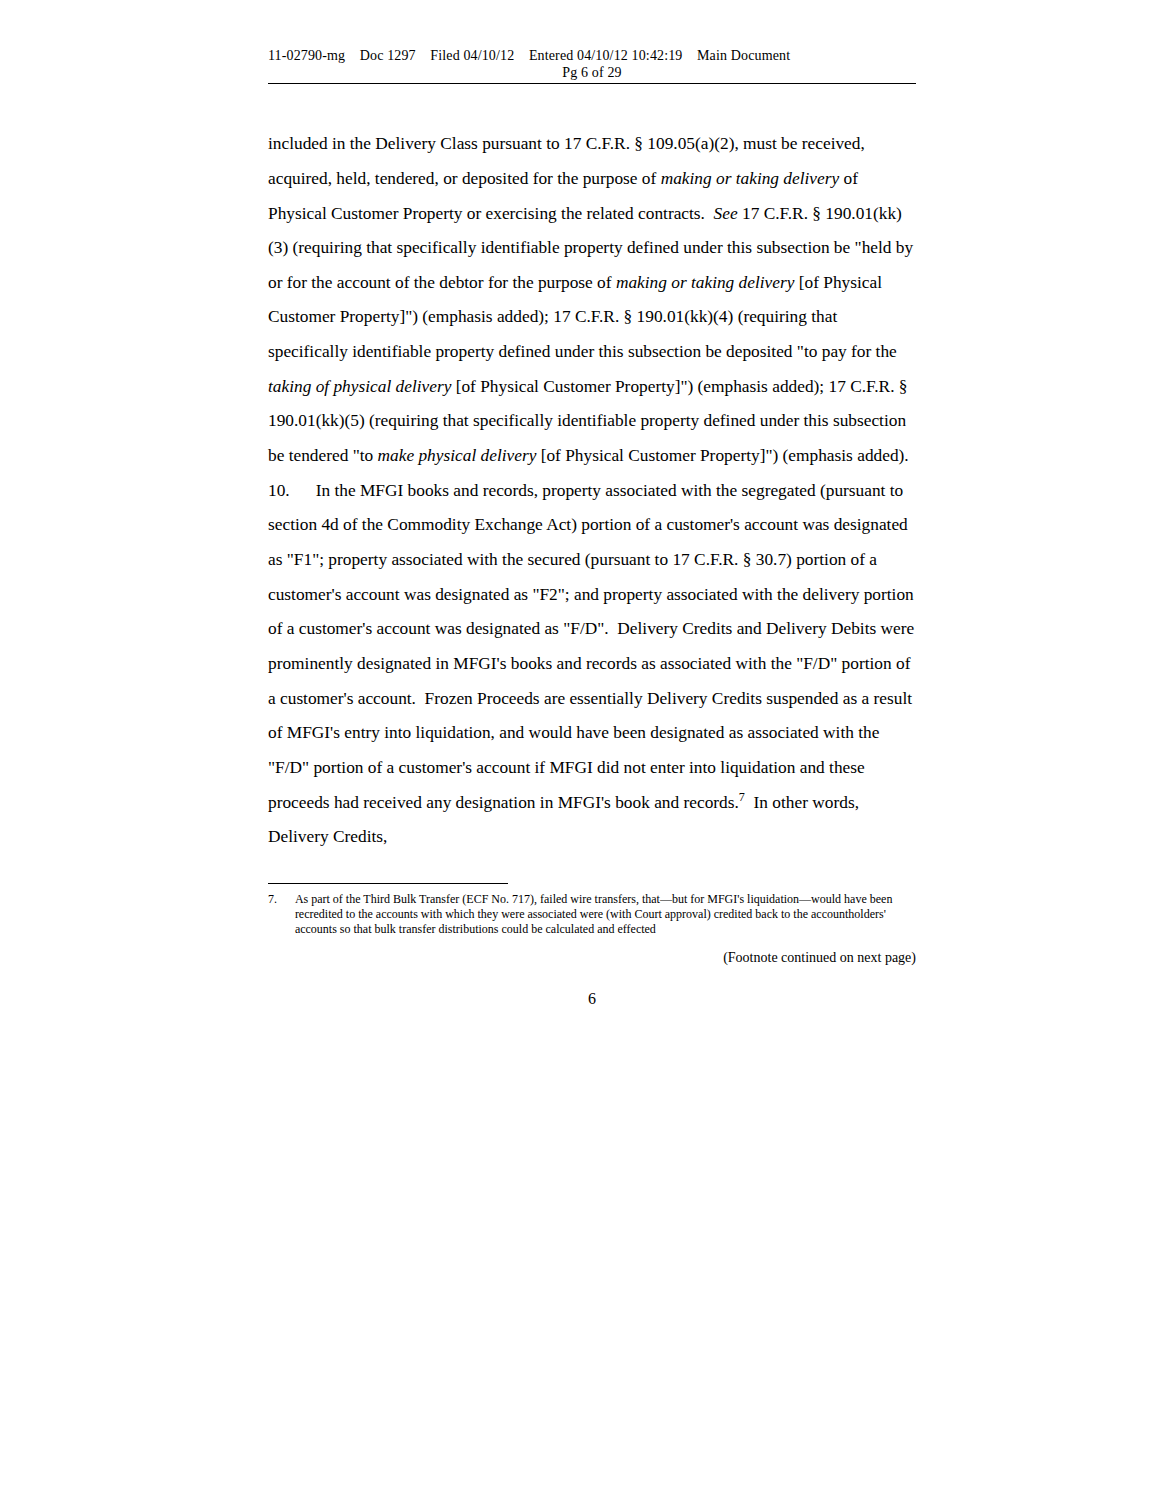11-02790-mg Doc 1297 Filed 04/10/12 Entered 04/10/12 10:42:19 Main Document Pg 6 of 29
included in the Delivery Class pursuant to 17 C.F.R. § 109.05(a)(2), must be received, acquired, held, tendered, or deposited for the purpose of making or taking delivery of Physical Customer Property or exercising the related contracts. See 17 C.F.R. § 190.01(kk)(3) (requiring that specifically identifiable property defined under this subsection be "held by or for the account of the debtor for the purpose of making or taking delivery [of Physical Customer Property]") (emphasis added); 17 C.F.R. § 190.01(kk)(4) (requiring that specifically identifiable property defined under this subsection be deposited "to pay for the taking of physical delivery [of Physical Customer Property]") (emphasis added); 17 C.F.R. § 190.01(kk)(5) (requiring that specifically identifiable property defined under this subsection be tendered "to make physical delivery [of Physical Customer Property]") (emphasis added).
10. In the MFGI books and records, property associated with the segregated (pursuant to section 4d of the Commodity Exchange Act) portion of a customer's account was designated as "F1"; property associated with the secured (pursuant to 17 C.F.R. § 30.7) portion of a customer's account was designated as "F2"; and property associated with the delivery portion of a customer's account was designated as "F/D". Delivery Credits and Delivery Debits were prominently designated in MFGI's books and records as associated with the "F/D" portion of a customer's account. Frozen Proceeds are essentially Delivery Credits suspended as a result of MFGI's entry into liquidation, and would have been designated as associated with the "F/D" portion of a customer's account if MFGI did not enter into liquidation and these proceeds had received any designation in MFGI's book and records.7 In other words, Delivery Credits,
7.
As part of the Third Bulk Transfer (ECF No. 717), failed wire transfers, that—but for MFGI's liquidation—would have been recredited to the accounts with which they were associated were (with Court approval) credited back to the accountholders' accounts so that bulk transfer distributions could be calculated and effected
(Footnote continued on next page)
6